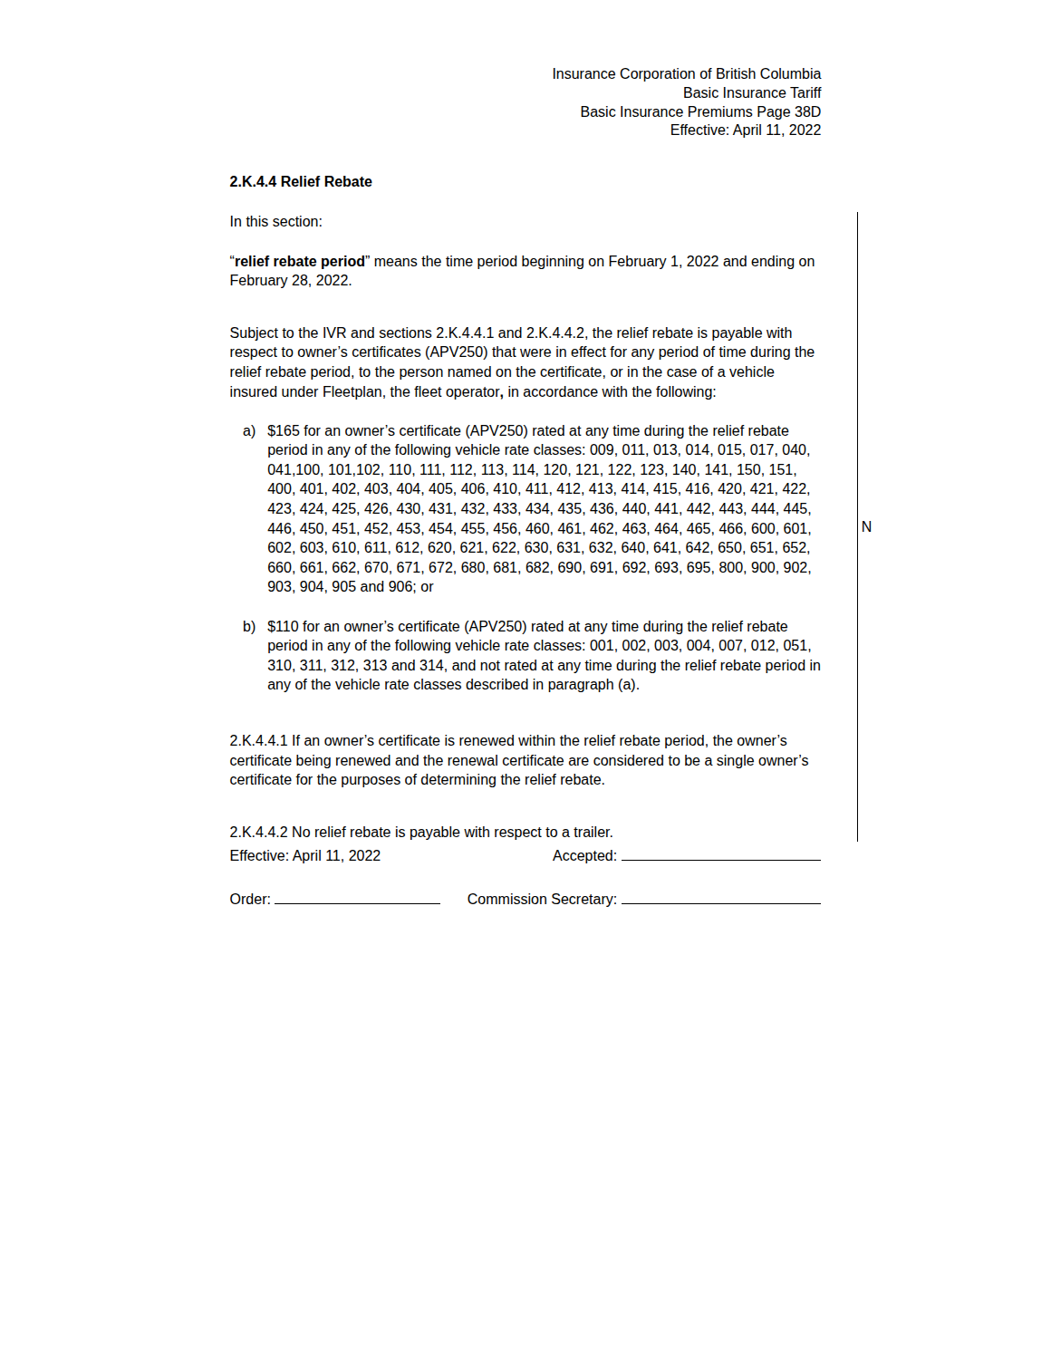Insurance Corporation of British Columbia
Basic Insurance Tariff
Basic Insurance Premiums Page 38D
Effective: April 11, 2022
2.K.4.4 Relief Rebate
N
In this section:
“relief rebate period” means the time period beginning on February 1, 2022 and ending on February 28, 2022.
Subject to the IVR and sections 2.K.4.4.1 and 2.K.4.4.2, the relief rebate is payable with respect to owner’s certificates (APV250) that were in effect for any period of time during the relief rebate period, to the person named on the certificate, or in the case of a vehicle insured under Fleetplan, the fleet operator, in accordance with the following:
a) $165 for an owner’s certificate (APV250) rated at any time during the relief rebate period in any of the following vehicle rate classes: 009, 011, 013, 014, 015, 017, 040, 041,100, 101,102, 110, 111, 112, 113, 114, 120, 121, 122, 123, 140, 141, 150, 151, 400, 401, 402, 403, 404, 405, 406, 410, 411, 412, 413, 414, 415, 416, 420, 421, 422, 423, 424, 425, 426, 430, 431, 432, 433, 434, 435, 436, 440, 441, 442, 443, 444, 445, 446, 450, 451, 452, 453, 454, 455, 456, 460, 461, 462, 463, 464, 465, 466, 600, 601, 602, 603, 610, 611, 612, 620, 621, 622, 630, 631, 632, 640, 641, 642, 650, 651, 652, 660, 661, 662, 670, 671, 672, 680, 681, 682, 690, 691, 692, 693, 695, 800, 900, 902, 903, 904, 905 and 906; or
b) $110 for an owner’s certificate (APV250) rated at any time during the relief rebate period in any of the following vehicle rate classes: 001, 002, 003, 004, 007, 012, 051, 310, 311, 312, 313 and 314, and not rated at any time during the relief rebate period in any of the vehicle rate classes described in paragraph (a).
2.K.4.4.1 If an owner’s certificate is renewed within the relief rebate period, the owner’s certificate being renewed and the renewal certificate are considered to be a single owner’s certificate for the purposes of determining the relief rebate.
2.K.4.4.2 No relief rebate is payable with respect to a trailer.
Effective: April 11, 2022 Accepted:
Order: Commission Secretary: